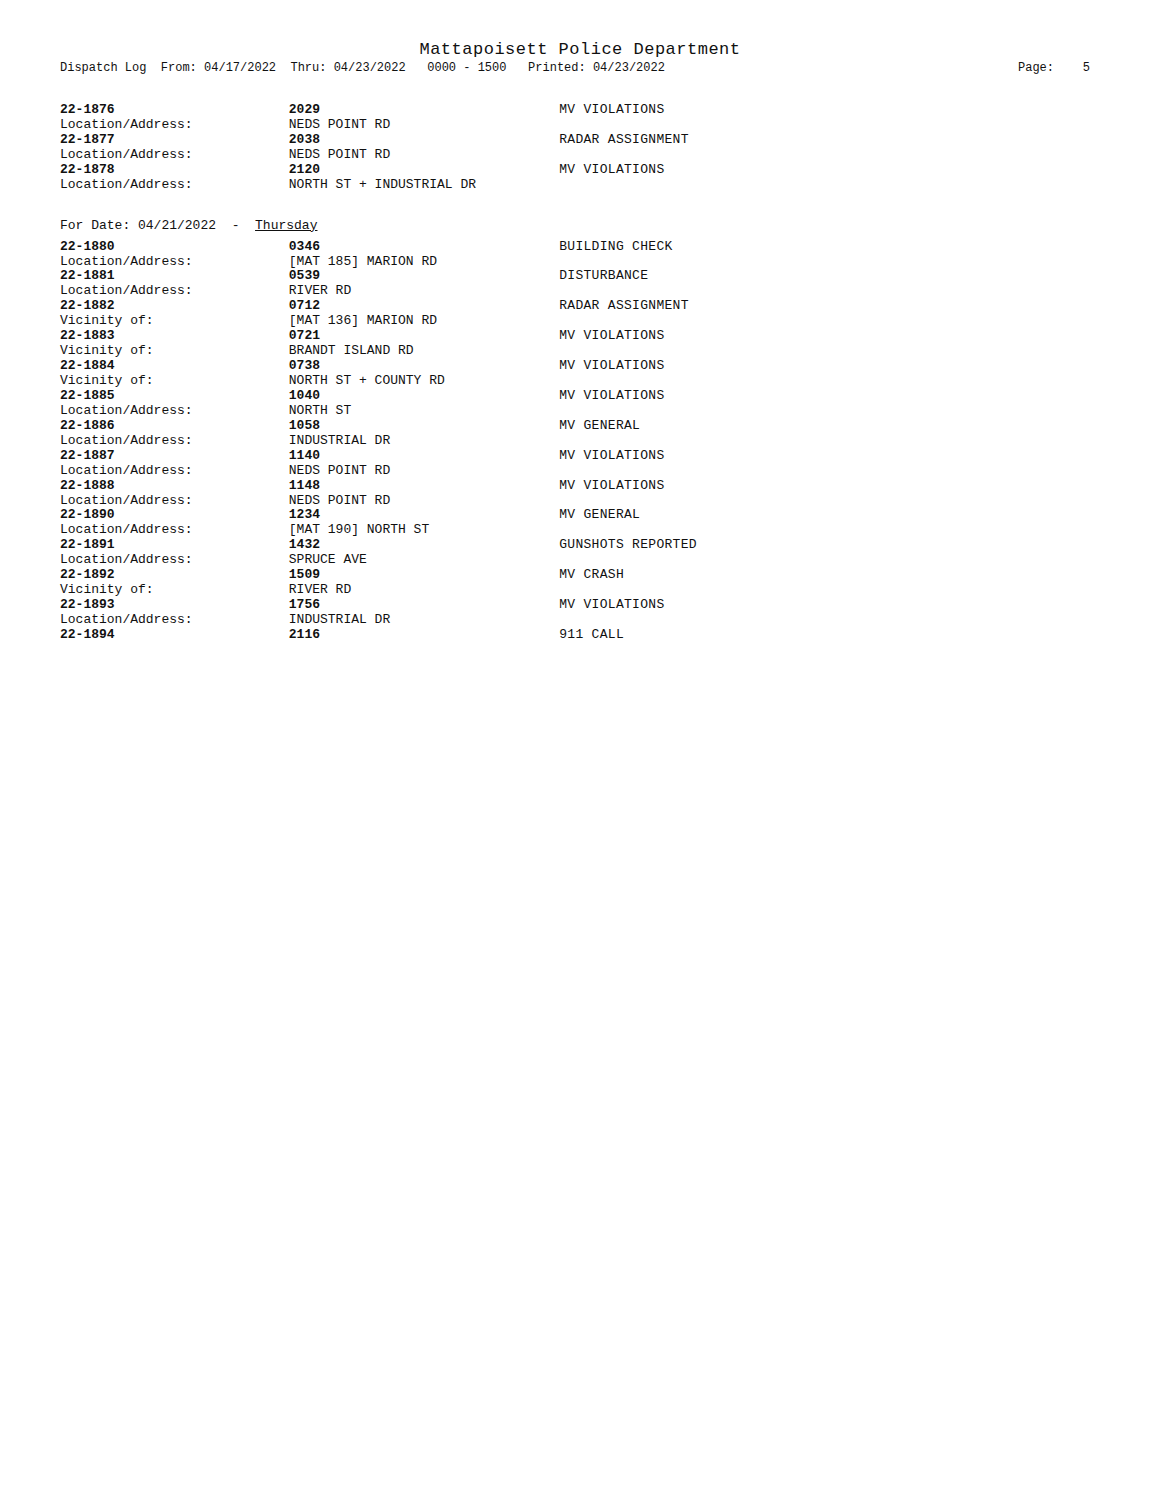Mattapoisett Police Department
Dispatch Log From: 04/17/2022 Thru: 04/23/2022 0000 - 1500 Printed: 04/23/2022 Page: 5
| 22-1876 | 2029 | MV VIOLATIONS |
| Location/Address: | NEDS POINT RD |
| 22-1877 | 2038 | RADAR ASSIGNMENT |
| Location/Address: | NEDS POINT RD |
| 22-1878 | 2120 | MV VIOLATIONS |
| Location/Address: | NORTH ST + INDUSTRIAL DR |
| For Date: 04/21/2022 - Thursday |
| 22-1880 | 0346 | BUILDING CHECK |
| Location/Address: | [MAT 185] MARION RD |
| 22-1881 | 0539 | DISTURBANCE |
| Location/Address: | RIVER RD |
| 22-1882 | 0712 | RADAR ASSIGNMENT |
| Vicinity of: | [MAT 136] MARION RD |
| 22-1883 | 0721 | MV VIOLATIONS |
| Vicinity of: | BRANDT ISLAND RD |
| 22-1884 | 0738 | MV VIOLATIONS |
| Vicinity of: | NORTH ST + COUNTY RD |
| 22-1885 | 1040 | MV VIOLATIONS |
| Location/Address: | NORTH ST |
| 22-1886 | 1058 | MV GENERAL |
| Location/Address: | INDUSTRIAL DR |
| 22-1887 | 1140 | MV VIOLATIONS |
| Location/Address: | NEDS POINT RD |
| 22-1888 | 1148 | MV VIOLATIONS |
| Location/Address: | NEDS POINT RD |
| 22-1890 | 1234 | MV GENERAL |
| Location/Address: | [MAT 190] NORTH ST |
| 22-1891 | 1432 | GUNSHOTS REPORTED |
| Location/Address: | SPRUCE AVE |
| 22-1892 | 1509 | MV CRASH |
| Vicinity of: | RIVER RD |
| 22-1893 | 1756 | MV VIOLATIONS |
| Location/Address: | INDUSTRIAL DR |
| 22-1894 | 2116 | 911 CALL |